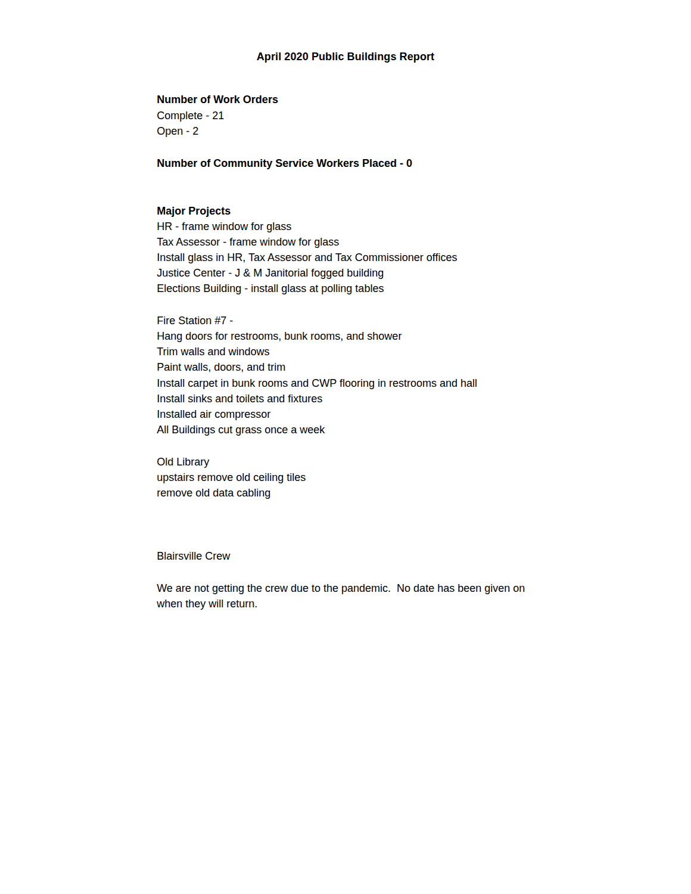April 2020 Public Buildings Report
Number of Work Orders
Complete - 21
Open - 2
Number of Community Service Workers Placed - 0
Major Projects
HR - frame window for glass
Tax Assessor - frame window for glass
Install glass in HR, Tax Assessor and Tax Commissioner offices
Justice Center - J & M Janitorial fogged building
Elections Building - install glass at polling tables
Fire Station #7 -
Hang doors for restrooms, bunk rooms, and shower
Trim walls and windows
Paint walls, doors, and trim
Install carpet in bunk rooms and CWP flooring in restrooms and hall
Install sinks and toilets and fixtures
Installed air compressor
All Buildings cut grass once a week
Old Library
upstairs remove old ceiling tiles
remove old data cabling
Blairsville Crew
We are not getting the crew due to the pandemic. No date has been given on when they will return.